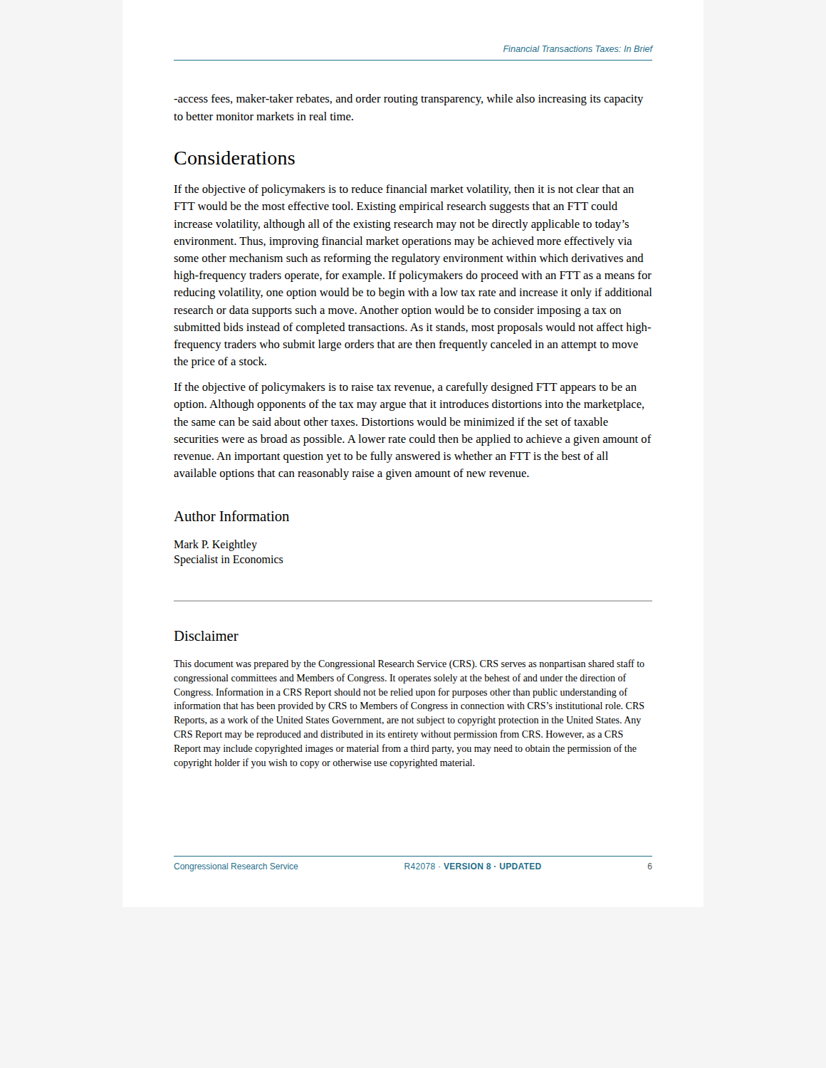Financial Transactions Taxes: In Brief
-access fees, maker-taker rebates, and order routing transparency, while also increasing its capacity to better monitor markets in real time.
Considerations
If the objective of policymakers is to reduce financial market volatility, then it is not clear that an FTT would be the most effective tool. Existing empirical research suggests that an FTT could increase volatility, although all of the existing research may not be directly applicable to today’s environment. Thus, improving financial market operations may be achieved more effectively via some other mechanism such as reforming the regulatory environment within which derivatives and high-frequency traders operate, for example. If policymakers do proceed with an FTT as a means for reducing volatility, one option would be to begin with a low tax rate and increase it only if additional research or data supports such a move. Another option would be to consider imposing a tax on submitted bids instead of completed transactions. As it stands, most proposals would not affect high-frequency traders who submit large orders that are then frequently canceled in an attempt to move the price of a stock.
If the objective of policymakers is to raise tax revenue, a carefully designed FTT appears to be an option. Although opponents of the tax may argue that it introduces distortions into the marketplace, the same can be said about other taxes. Distortions would be minimized if the set of taxable securities were as broad as possible. A lower rate could then be applied to achieve a given amount of revenue. An important question yet to be fully answered is whether an FTT is the best of all available options that can reasonably raise a given amount of new revenue.
Author Information
Mark P. Keightley
Specialist in Economics
Disclaimer
This document was prepared by the Congressional Research Service (CRS). CRS serves as nonpartisan shared staff to congressional committees and Members of Congress. It operates solely at the behest of and under the direction of Congress. Information in a CRS Report should not be relied upon for purposes other than public understanding of information that has been provided by CRS to Members of Congress in connection with CRS’s institutional role. CRS Reports, as a work of the United States Government, are not subject to copyright protection in the United States. Any CRS Report may be reproduced and distributed in its entirety without permission from CRS. However, as a CRS Report may include copyrighted images or material from a third party, you may need to obtain the permission of the copyright holder if you wish to copy or otherwise use copyrighted material.
Congressional Research Service
R42078 · VERSION 8 · UPDATED
6